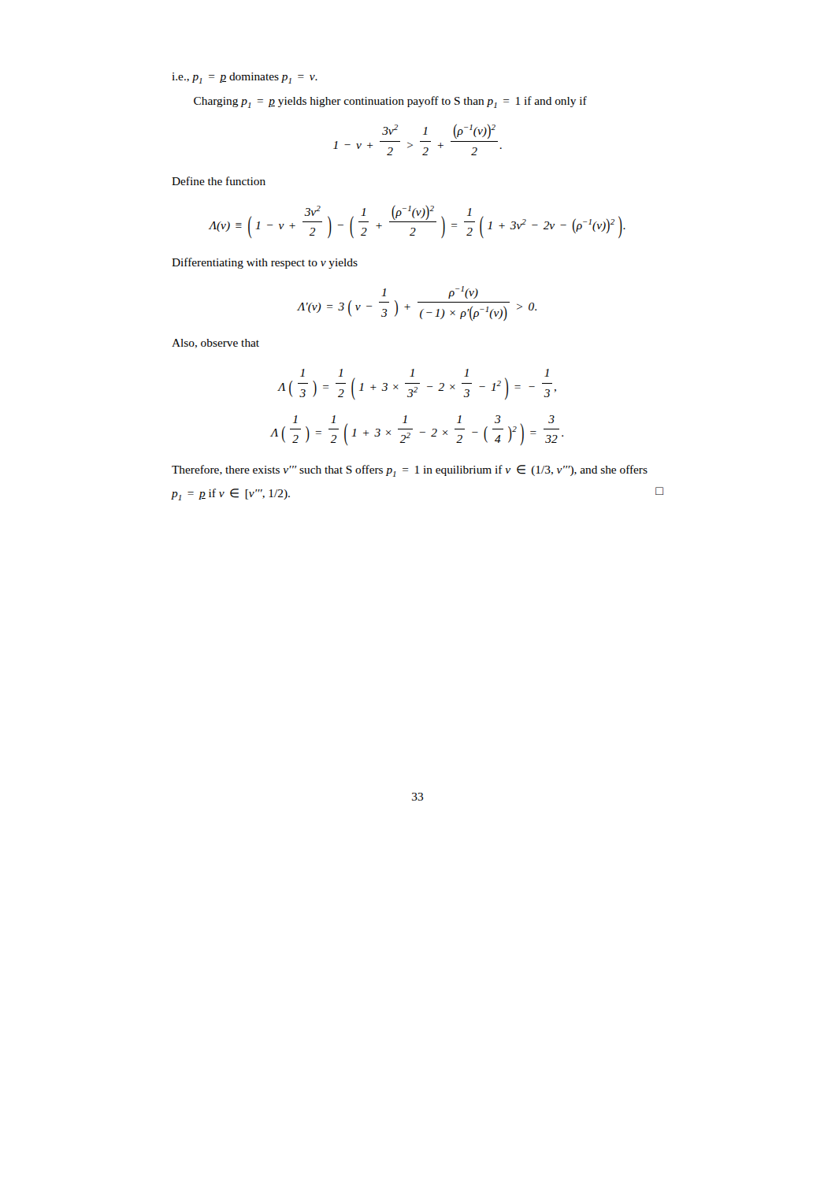i.e., p1 = p dominates p1 = ν.
Charging p1 = p yields higher continuation payoff to S than p1 = 1 if and only if
1 − ν + 3ν22 > 12 + (ρ−1(ν))22.
Define the function
Λ(ν) ≡ ( 1 − ν + 3ν22 ) − ( 12 + (ρ−1(ν))22 ) = 12 ( 1 + 3ν2 − 2ν − (ρ−1(ν))2 ).
Differentiating with respect to ν yields
Λ′(ν) = 3 ( ν − 13 ) + ρ−1(ν)(−1) × ρ′(ρ−1(ν)) > 0.
Also, observe that
Λ ( 13 ) = 12 ( 1 + 3 × 132 − 2 × 13 − 12 ) = − 13,
Λ ( 12 ) = 12 ( 1 + 3 × 122 − 2 × 12 − ( 34 )2 ) = 332.
Therefore, there exists ν′′′ such that S offers p1 = 1 in equilibrium if ν ∈ (1/3, ν′′′), and she offers
□p1 = p if ν ∈ [ν′′′, 1/2).
33